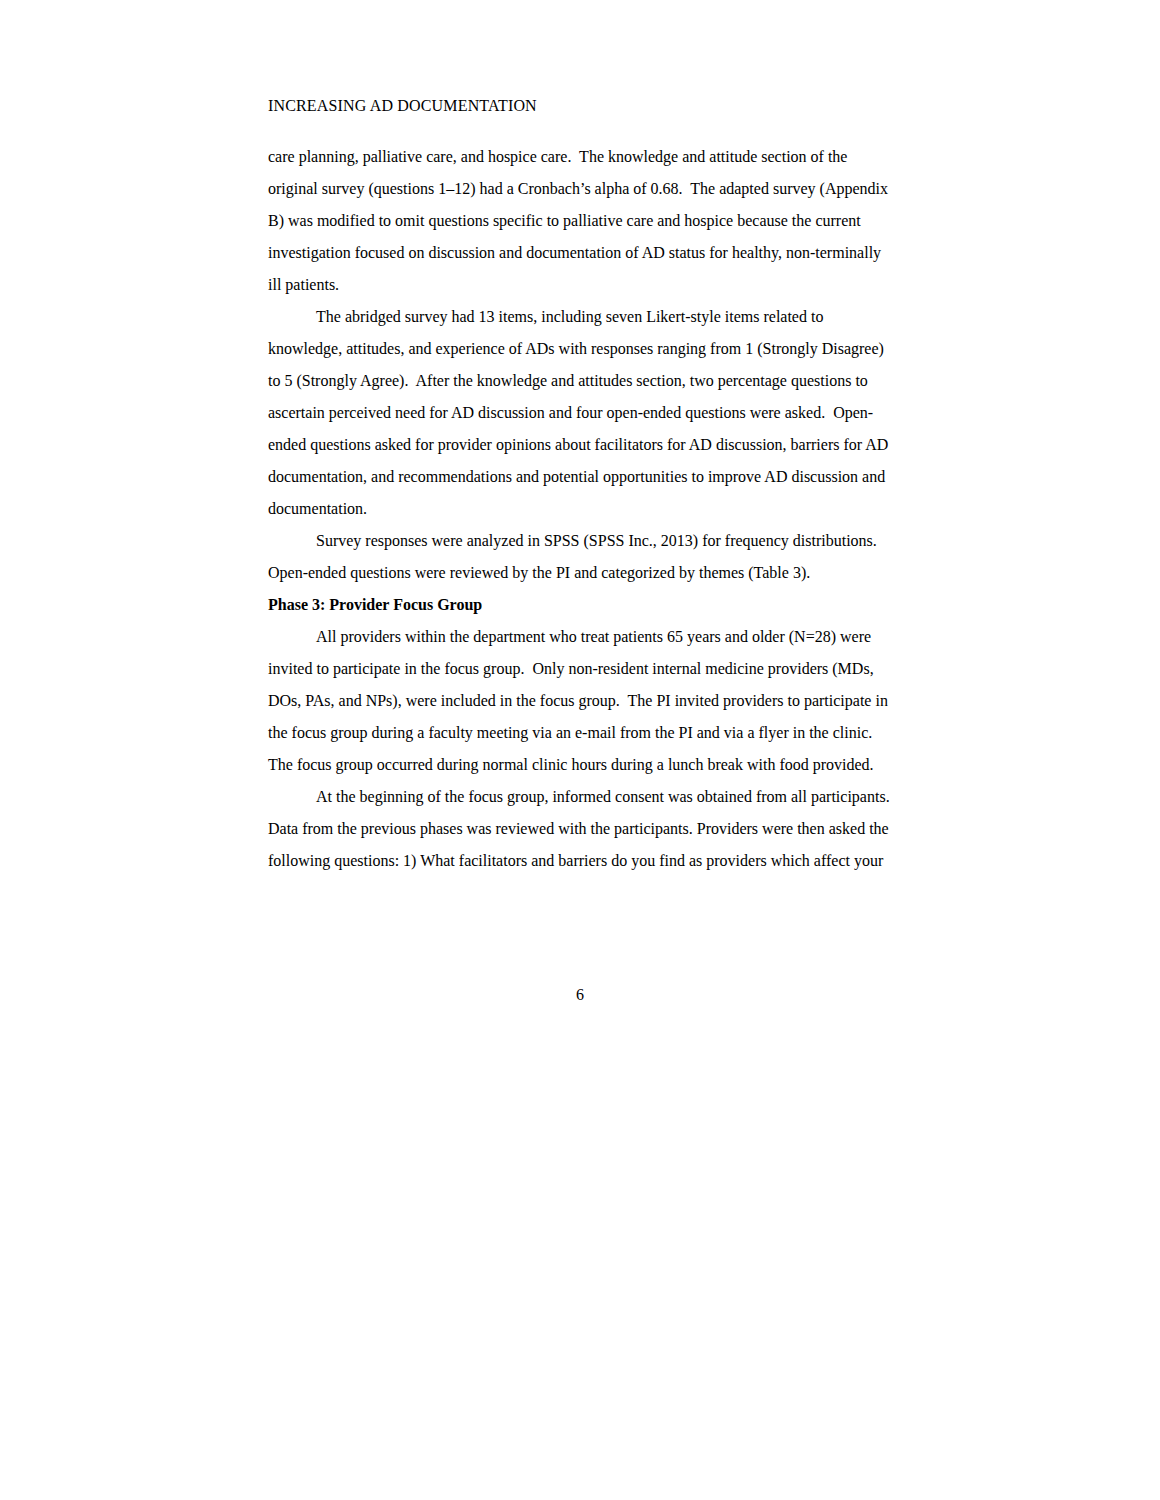INCREASING AD DOCUMENTATION
care planning, palliative care, and hospice care. The knowledge and attitude section of the original survey (questions 1–12) had a Cronbach’s alpha of 0.68. The adapted survey (Appendix B) was modified to omit questions specific to palliative care and hospice because the current investigation focused on discussion and documentation of AD status for healthy, non-terminally ill patients.
The abridged survey had 13 items, including seven Likert-style items related to knowledge, attitudes, and experience of ADs with responses ranging from 1 (Strongly Disagree) to 5 (Strongly Agree). After the knowledge and attitudes section, two percentage questions to ascertain perceived need for AD discussion and four open-ended questions were asked. Open-ended questions asked for provider opinions about facilitators for AD discussion, barriers for AD documentation, and recommendations and potential opportunities to improve AD discussion and documentation.
Survey responses were analyzed in SPSS (SPSS Inc., 2013) for frequency distributions. Open-ended questions were reviewed by the PI and categorized by themes (Table 3).
Phase 3: Provider Focus Group
All providers within the department who treat patients 65 years and older (N=28) were invited to participate in the focus group. Only non-resident internal medicine providers (MDs, DOs, PAs, and NPs), were included in the focus group. The PI invited providers to participate in the focus group during a faculty meeting via an e-mail from the PI and via a flyer in the clinic. The focus group occurred during normal clinic hours during a lunch break with food provided.
At the beginning of the focus group, informed consent was obtained from all participants. Data from the previous phases was reviewed with the participants. Providers were then asked the following questions: 1) What facilitators and barriers do you find as providers which affect your
6